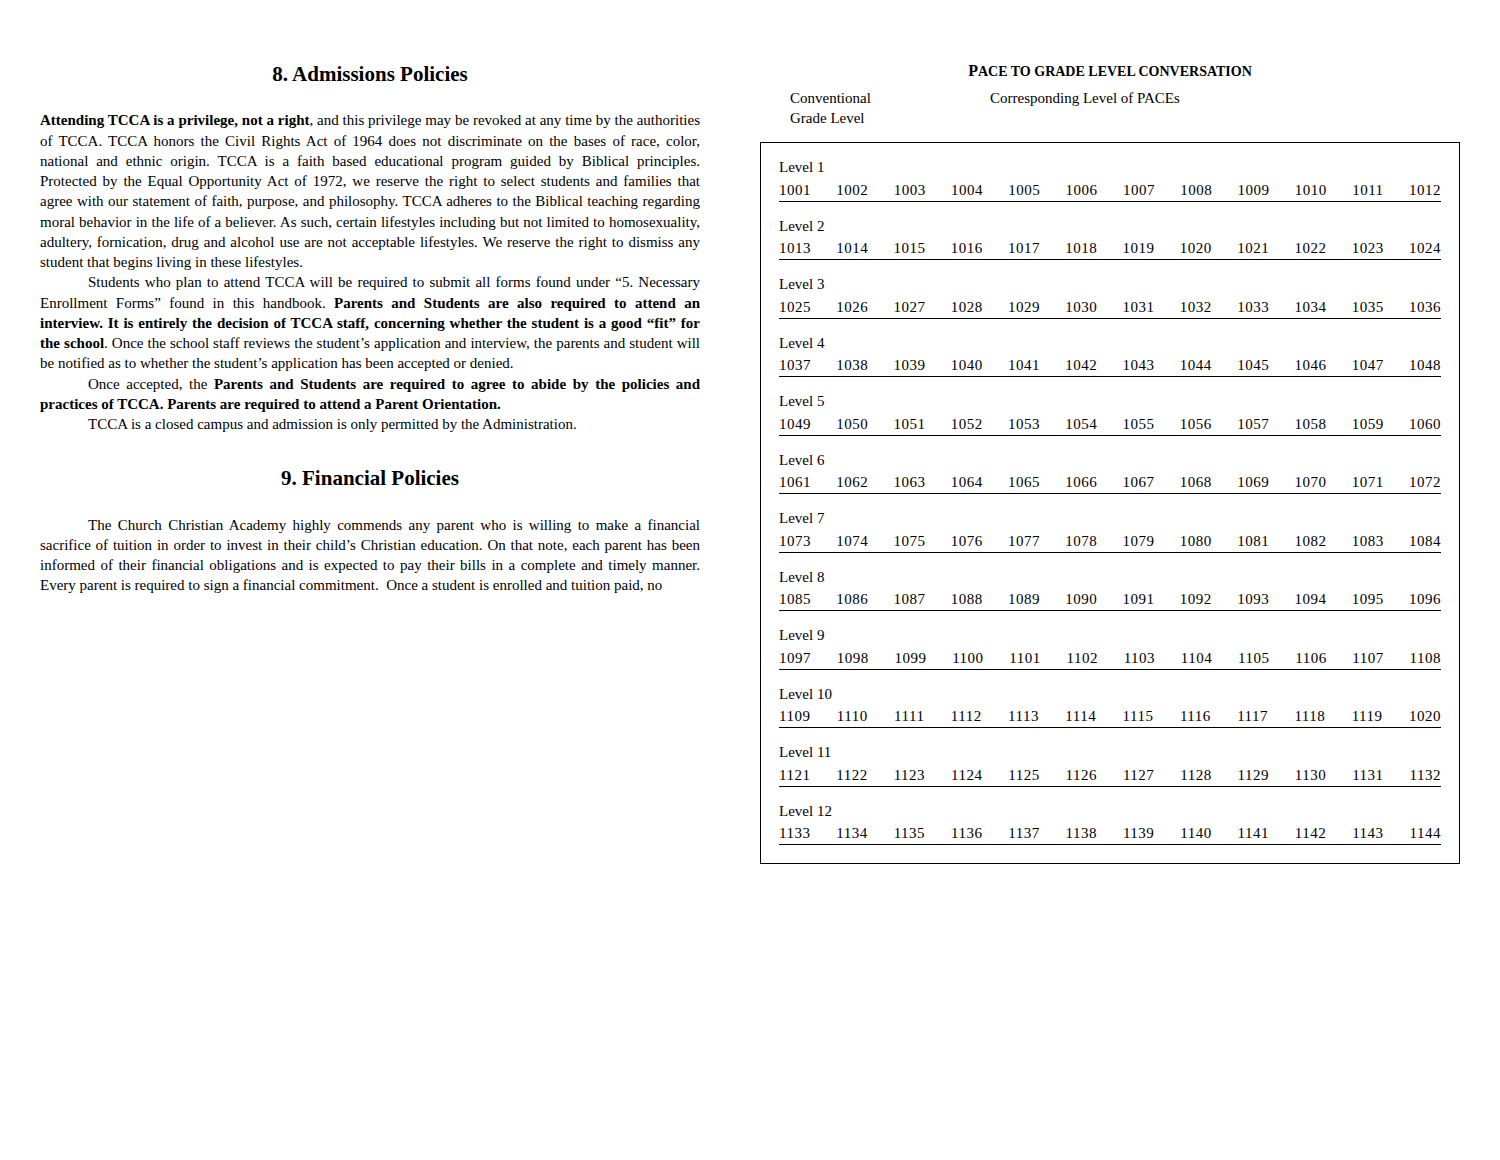8. Admissions Policies
Attending TCCA is a privilege, not a right, and this privilege may be revoked at any time by the authorities of TCCA. TCCA honors the Civil Rights Act of 1964 does not discriminate on the bases of race, color, national and ethnic origin. TCCA is a faith based educational program guided by Biblical principles. Protected by the Equal Opportunity Act of 1972, we reserve the right to select students and families that agree with our statement of faith, purpose, and philosophy. TCCA adheres to the Biblical teaching regarding moral behavior in the life of a believer. As such, certain lifestyles including but not limited to homosexuality, adultery, fornication, drug and alcohol use are not acceptable lifestyles. We reserve the right to dismiss any student that begins living in these lifestyles.
Students who plan to attend TCCA will be required to submit all forms found under “5. Necessary Enrollment Forms” found in this handbook. Parents and Students are also required to attend an interview. It is entirely the decision of TCCA staff, concerning whether the student is a good “fit” for the school. Once the school staff reviews the student’s application and interview, the parents and student will be notified as to whether the student’s application has been accepted or denied.
Once accepted, the Parents and Students are required to agree to abide by the policies and practices of TCCA. Parents are required to attend a Parent Orientation.
TCCA is a closed campus and admission is only permitted by the Administration.
9. Financial Policies
The Church Christian Academy highly commends any parent who is willing to make a financial sacrifice of tuition in order to invest in their child’s Christian education. On that note, each parent has been informed of their financial obligations and is expected to pay their bills in a complete and timely manner. Every parent is required to sign a financial commitment. Once a student is enrolled and tuition paid, no
PACE TO GRADE LEVEL CONVERSATION
Conventional
Grade Level
Corresponding Level of PACEs
Level 1
100110021003100410051006100710081009101010111012
Level 2
101310141015101610171018101910201021102210231024
Level 3
102510261027102810291030103110321033103410351036
Level 4
103710381039104010411042104310441045104610471048
Level 5
104910501051105210531054105510561057105810591060
Level 6
106110621063106410651066106710681069107010711072
Level 7
107310741075107610771078107910801081108210831084
Level 8
108510861087108810891090109110921093109410951096
Level 9
109710981099110011011102110311041105110611071108
Level 10
110911101111111211131114111511161117111811191020
Level 11
112111221123112411251126112711281129113011311132
Level 12
113311341135113611371138113911401141114211431144